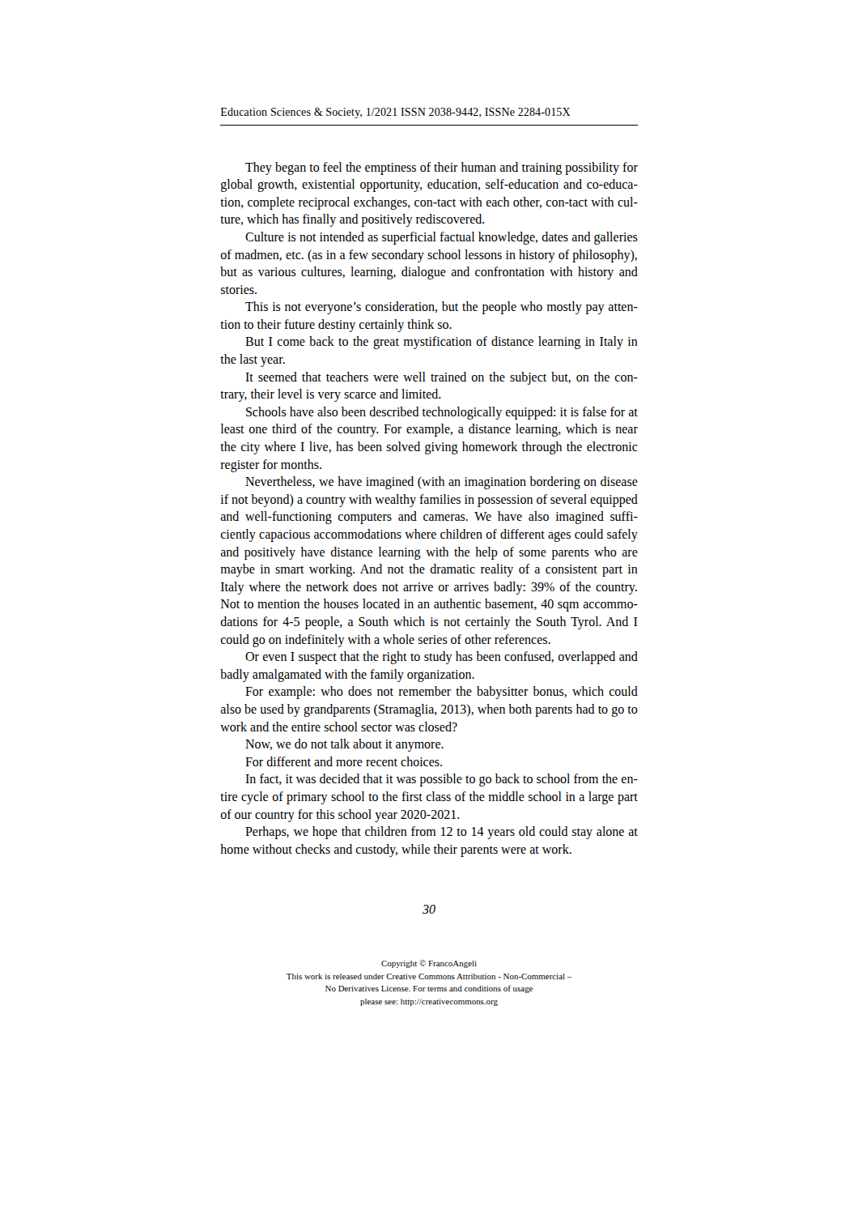Education Sciences & Society, 1/2021 ISSN 2038-9442, ISSNe 2284-015X
They began to feel the emptiness of their human and training possibility for global growth, existential opportunity, education, self-education and co-education, complete reciprocal exchanges, con-tact with each other, con-tact with culture, which has finally and positively rediscovered.
Culture is not intended as superficial factual knowledge, dates and galleries of madmen, etc. (as in a few secondary school lessons in history of philosophy), but as various cultures, learning, dialogue and confrontation with history and stories.
This is not everyone’s consideration, but the people who mostly pay attention to their future destiny certainly think so.
But I come back to the great mystification of distance learning in Italy in the last year.
It seemed that teachers were well trained on the subject but, on the contrary, their level is very scarce and limited.
Schools have also been described technologically equipped: it is false for at least one third of the country. For example, a distance learning, which is near the city where I live, has been solved giving homework through the electronic register for months.
Nevertheless, we have imagined (with an imagination bordering on disease if not beyond) a country with wealthy families in possession of several equipped and well-functioning computers and cameras. We have also imagined sufficiently capacious accommodations where children of different ages could safely and positively have distance learning with the help of some parents who are maybe in smart working. And not the dramatic reality of a consistent part in Italy where the network does not arrive or arrives badly: 39% of the country. Not to mention the houses located in an authentic basement, 40 sqm accommodations for 4-5 people, a South which is not certainly the South Tyrol. And I could go on indefinitely with a whole series of other references.
Or even I suspect that the right to study has been confused, overlapped and badly amalgamated with the family organization.
For example: who does not remember the babysitter bonus, which could also be used by grandparents (Stramaglia, 2013), when both parents had to go to work and the entire school sector was closed?
Now, we do not talk about it anymore.
For different and more recent choices.
In fact, it was decided that it was possible to go back to school from the entire cycle of primary school to the first class of the middle school in a large part of our country for this school year 2020-2021.
Perhaps, we hope that children from 12 to 14 years old could stay alone at home without checks and custody, while their parents were at work.
30
Copyright © FrancoAngeli
This work is released under Creative Commons Attribution - Non-Commercial –
No Derivatives License. For terms and conditions of usage
please see: http://creativecommons.org